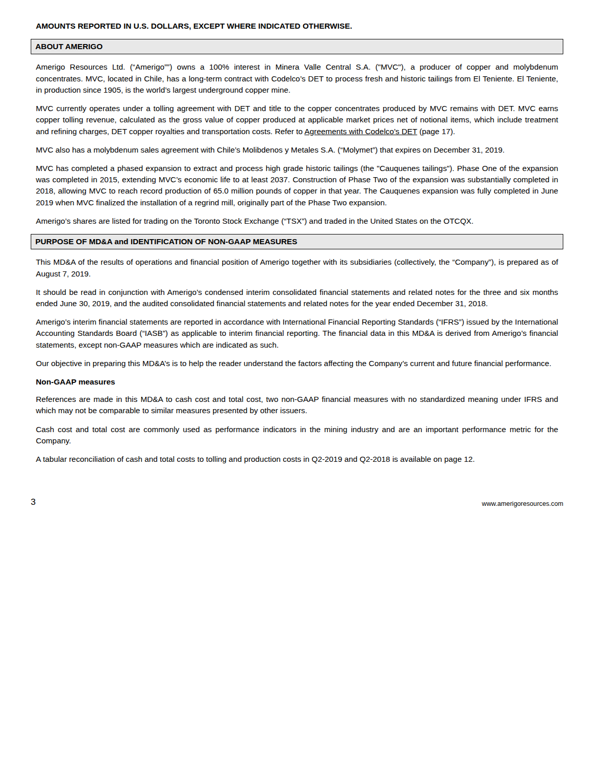AMOUNTS REPORTED IN U.S. DOLLARS, EXCEPT WHERE INDICATED OTHERWISE.
ABOUT AMERIGO
Amerigo Resources Ltd. (“Amerigo””) owns a 100% interest in Minera Valle Central S.A. ("MVC"), a producer of copper and molybdenum concentrates. MVC, located in Chile, has a long-term contract with Codelco’s DET to process fresh and historic tailings from El Teniente. El Teniente, in production since 1905, is the world’s largest underground copper mine.
MVC currently operates under a tolling agreement with DET and title to the copper concentrates produced by MVC remains with DET. MVC earns copper tolling revenue, calculated as the gross value of copper produced at applicable market prices net of notional items, which include treatment and refining charges, DET copper royalties and transportation costs. Refer to Agreements with Codelco’s DET (page 17).
MVC also has a molybdenum sales agreement with Chile’s Molibdenos y Metales S.A. (“Molymet”) that expires on December 31, 2019.
MVC has completed a phased expansion to extract and process high grade historic tailings (the "Cauquenes tailings"). Phase One of the expansion was completed in 2015, extending MVC’s economic life to at least 2037. Construction of Phase Two of the expansion was substantially completed in 2018, allowing MVC to reach record production of 65.0 million pounds of copper in that year. The Cauquenes expansion was fully completed in June 2019 when MVC finalized the installation of a regrind mill, originally part of the Phase Two expansion.
Amerigo’s shares are listed for trading on the Toronto Stock Exchange (“TSX”) and traded in the United States on the OTCQX.
PURPOSE OF MD&A and IDENTIFICATION OF NON-GAAP MEASURES
This MD&A of the results of operations and financial position of Amerigo together with its subsidiaries (collectively, the “Company”), is prepared as of August 7, 2019.
It should be read in conjunction with Amerigo’s condensed interim consolidated financial statements and related notes for the three and six months ended June 30, 2019, and the audited consolidated financial statements and related notes for the year ended December 31, 2018.
Amerigo’s interim financial statements are reported in accordance with International Financial Reporting Standards (“IFRS”) issued by the International Accounting Standards Board (“IASB”) as applicable to interim financial reporting. The financial data in this MD&A is derived from Amerigo’s financial statements, except non-GAAP measures which are indicated as such.
Our objective in preparing this MD&A’s is to help the reader understand the factors affecting the Company’s current and future financial performance.
Non-GAAP measures
References are made in this MD&A to cash cost and total cost, two non-GAAP financial measures with no standardized meaning under IFRS and which may not be comparable to similar measures presented by other issuers.
Cash cost and total cost are commonly used as performance indicators in the mining industry and are an important performance metric for the Company.
A tabular reconciliation of cash and total costs to tolling and production costs in Q2-2019 and Q2-2018 is available on page 12.
3 www.amerigoresources.com